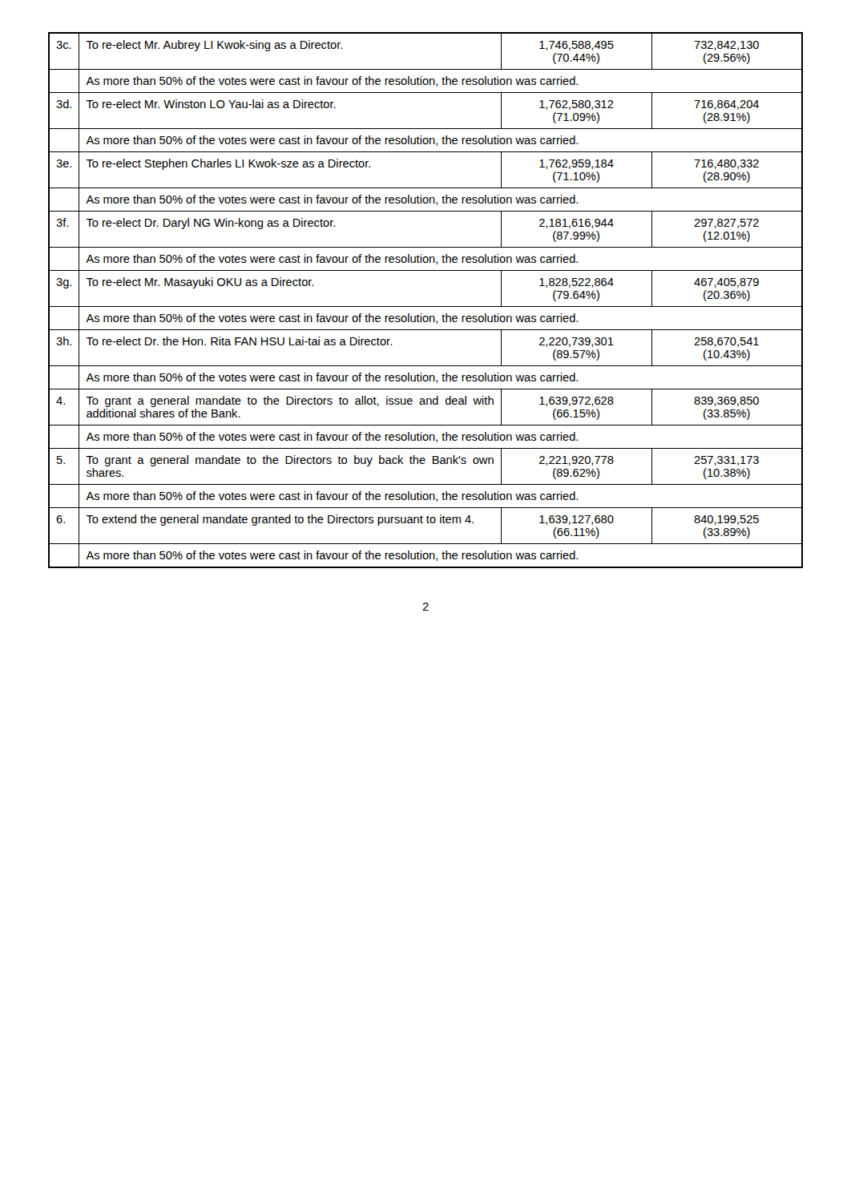| 3c. | To re-elect Mr. Aubrey LI Kwok-sing as a Director. | 1,746,588,495 (70.44%) | 732,842,130 (29.56%) |
| | As more than 50% of the votes were cast in favour of the resolution, the resolution was carried. |
| 3d. | To re-elect Mr. Winston LO Yau-lai as a Director. | 1,762,580,312 (71.09%) | 716,864,204 (28.91%) |
| | As more than 50% of the votes were cast in favour of the resolution, the resolution was carried. |
| 3e. | To re-elect Stephen Charles LI Kwok-sze as a Director. | 1,762,959,184 (71.10%) | 716,480,332 (28.90%) |
| | As more than 50% of the votes were cast in favour of the resolution, the resolution was carried. |
| 3f. | To re-elect Dr. Daryl NG Win-kong as a Director. | 2,181,616,944 (87.99%) | 297,827,572 (12.01%) |
| | As more than 50% of the votes were cast in favour of the resolution, the resolution was carried. |
| 3g. | To re-elect Mr. Masayuki OKU as a Director. | 1,828,522,864 (79.64%) | 467,405,879 (20.36%) |
| | As more than 50% of the votes were cast in favour of the resolution, the resolution was carried. |
| 3h. | To re-elect Dr. the Hon. Rita FAN HSU Lai-tai as a Director. | 2,220,739,301 (89.57%) | 258,670,541 (10.43%) |
| | As more than 50% of the votes were cast in favour of the resolution, the resolution was carried. |
| 4. | To grant a general mandate to the Directors to allot, issue and deal with additional shares of the Bank. | 1,639,972,628 (66.15%) | 839,369,850 (33.85%) |
| | As more than 50% of the votes were cast in favour of the resolution, the resolution was carried. |
| 5. | To grant a general mandate to the Directors to buy back the Bank's own shares. | 2,221,920,778 (89.62%) | 257,331,173 (10.38%) |
| | As more than 50% of the votes were cast in favour of the resolution, the resolution was carried. |
| 6. | To extend the general mandate granted to the Directors pursuant to item 4. | 1,639,127,680 (66.11%) | 840,199,525 (33.89%) |
| | As more than 50% of the votes were cast in favour of the resolution, the resolution was carried. |
2